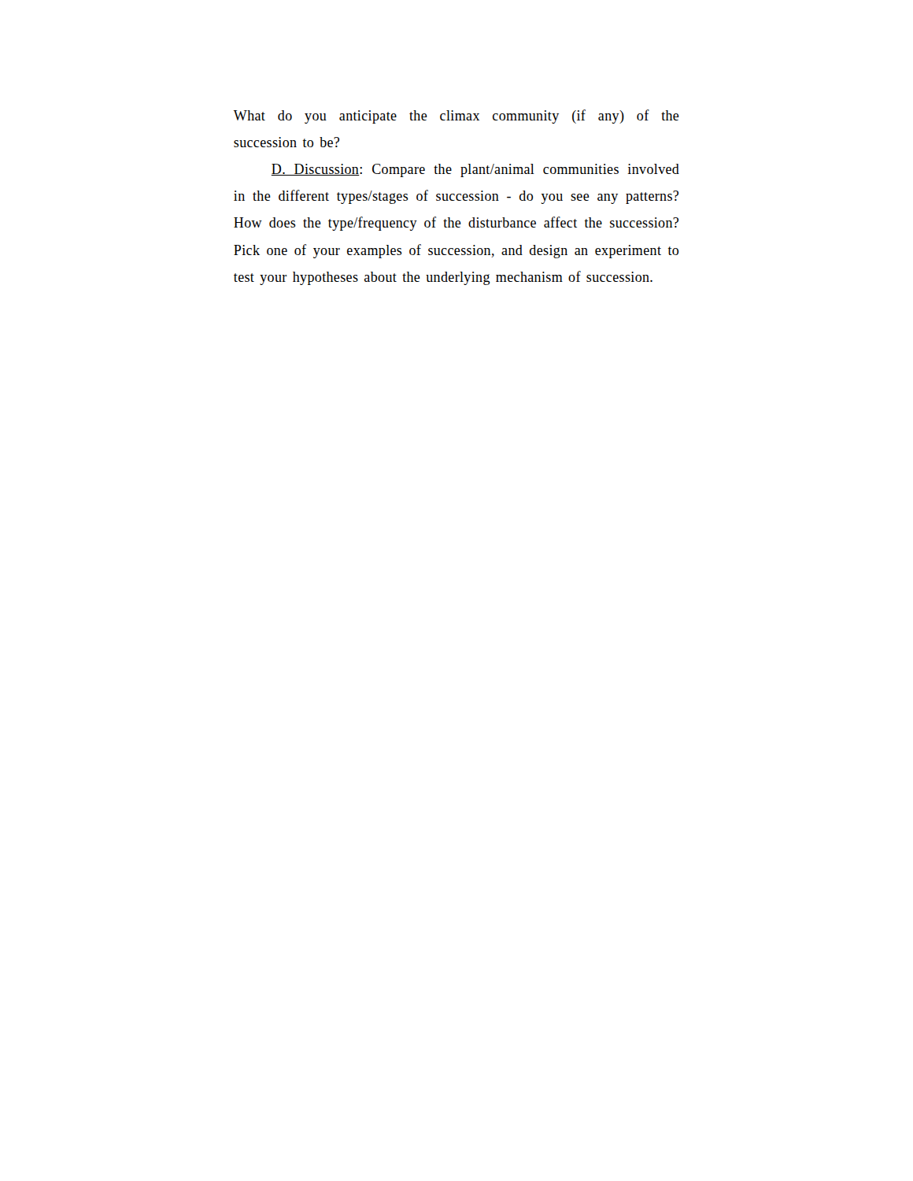What do you anticipate the climax community (if any) of the succession to be?
D. Discussion: Compare the plant/animal communities involved in the different types/stages of succession - do you see any patterns? How does the type/frequency of the disturbance affect the succession? Pick one of your examples of succession, and design an experiment to test your hypotheses about the underlying mechanism of succession.